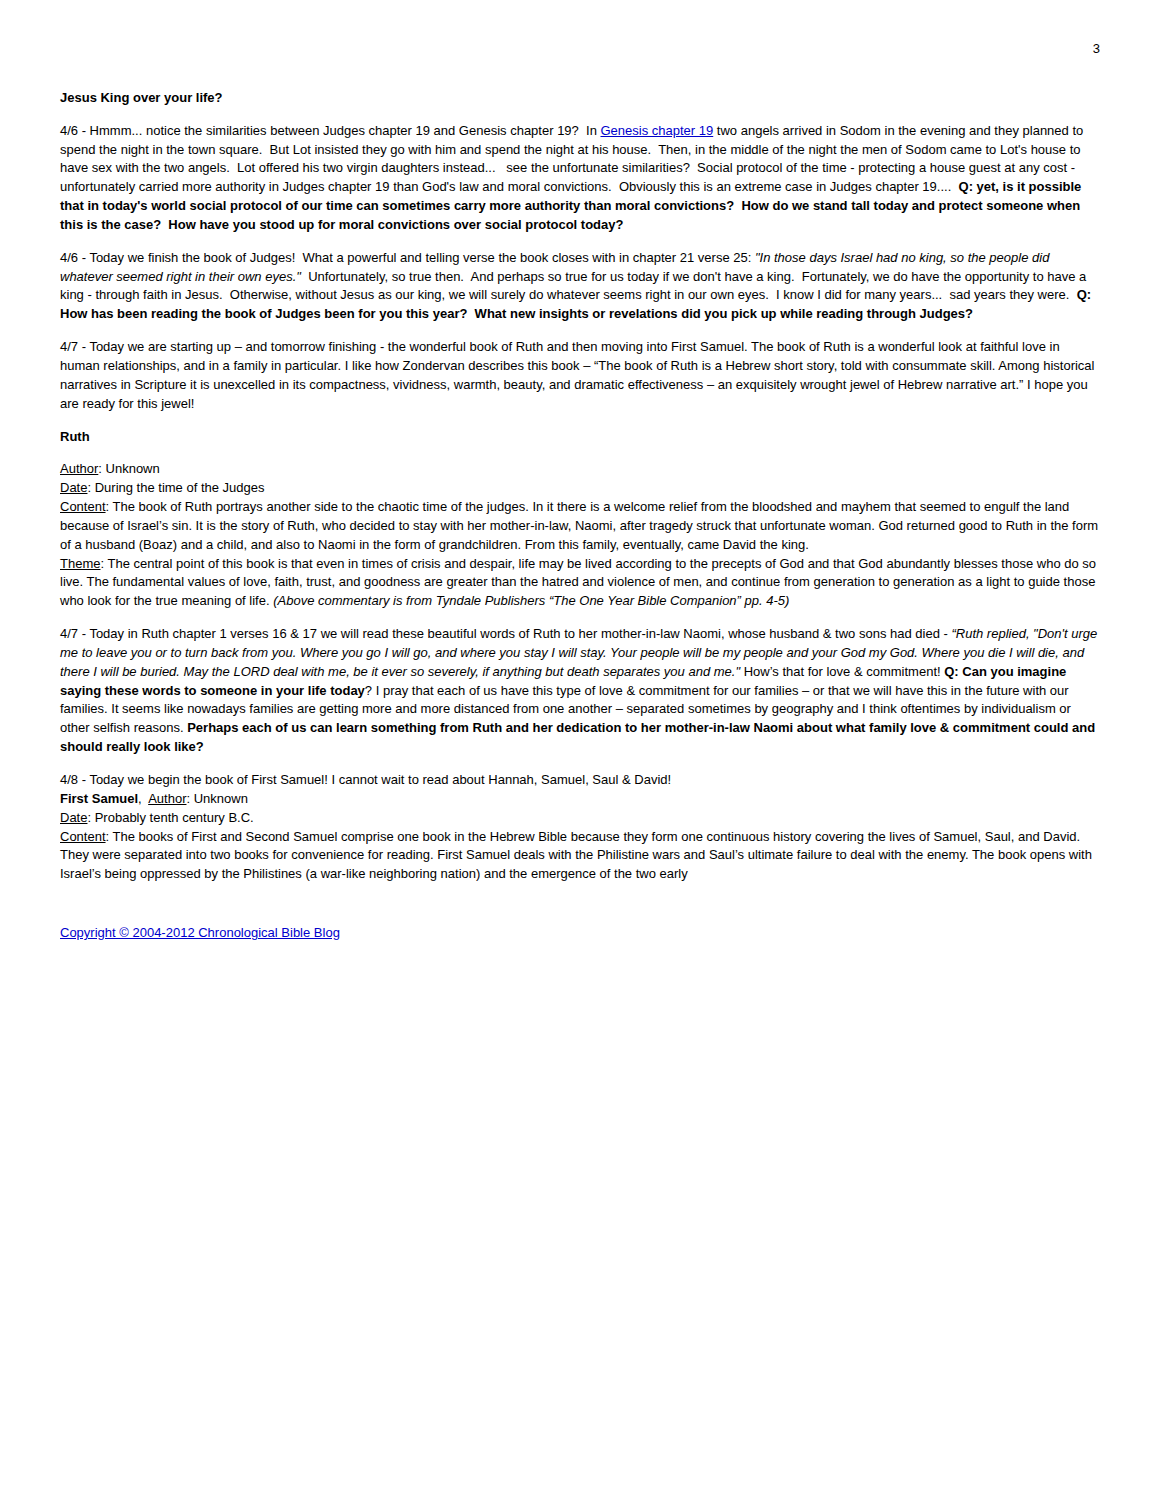3
Jesus King over your life?
4/6 - Hmmm... notice the similarities between Judges chapter 19 and Genesis chapter 19? In Genesis chapter 19 two angels arrived in Sodom in the evening and they planned to spend the night in the town square. But Lot insisted they go with him and spend the night at his house. Then, in the middle of the night the men of Sodom came to Lot's house to have sex with the two angels. Lot offered his two virgin daughters instead... see the unfortunate similarities? Social protocol of the time - protecting a house guest at any cost - unfortunately carried more authority in Judges chapter 19 than God's law and moral convictions. Obviously this is an extreme case in Judges chapter 19.... Q: yet, is it possible that in today's world social protocol of our time can sometimes carry more authority than moral convictions? How do we stand tall today and protect someone when this is the case? How have you stood up for moral convictions over social protocol today?
4/6 - Today we finish the book of Judges! What a powerful and telling verse the book closes with in chapter 21 verse 25: "In those days Israel had no king, so the people did whatever seemed right in their own eyes." Unfortunately, so true then. And perhaps so true for us today if we don't have a king. Fortunately, we do have the opportunity to have a king - through faith in Jesus. Otherwise, without Jesus as our king, we will surely do whatever seems right in our own eyes. I know I did for many years... sad years they were. Q: How has been reading the book of Judges been for you this year? What new insights or revelations did you pick up while reading through Judges?
4/7 - Today we are starting up – and tomorrow finishing - the wonderful book of Ruth and then moving into First Samuel. The book of Ruth is a wonderful look at faithful love in human relationships, and in a family in particular. I like how Zondervan describes this book – “The book of Ruth is a Hebrew short story, told with consummate skill. Among historical narratives in Scripture it is unexcelled in its compactness, vividness, warmth, beauty, and dramatic effectiveness – an exquisitely wrought jewel of Hebrew narrative art.” I hope you are ready for this jewel!
Ruth
Author: Unknown
Date: During the time of the Judges
Content: The book of Ruth portrays another side to the chaotic time of the judges. In it there is a welcome relief from the bloodshed and mayhem that seemed to engulf the land because of Israel’s sin. It is the story of Ruth, who decided to stay with her mother-in-law, Naomi, after tragedy struck that unfortunate woman. God returned good to Ruth in the form of a husband (Boaz) and a child, and also to Naomi in the form of grandchildren. From this family, eventually, came David the king.
Theme: The central point of this book is that even in times of crisis and despair, life may be lived according to the precepts of God and that God abundantly blesses those who do so live. The fundamental values of love, faith, trust, and goodness are greater than the hatred and violence of men, and continue from generation to generation as a light to guide those who look for the true meaning of life. (Above commentary is from Tyndale Publishers “The One Year Bible Companion” pp. 4-5)
4/7 - Today in Ruth chapter 1 verses 16 & 17 we will read these beautiful words of Ruth to her mother-in-law Naomi, whose husband & two sons had died - “Ruth replied, "Don't urge me to leave you or to turn back from you. Where you go I will go, and where you stay I will stay. Your people will be my people and your God my God. Where you die I will die, and there I will be buried. May the LORD deal with me, be it ever so severely, if anything but death separates you and me." How’s that for love & commitment! Q: Can you imagine saying these words to someone in your life today? I pray that each of us have this type of love & commitment for our families – or that we will have this in the future with our families. It seems like nowadays families are getting more and more distanced from one another – separated sometimes by geography and I think oftentimes by individualism or other selfish reasons. Perhaps each of us can learn something from Ruth and her dedication to her mother-in-law Naomi about what family love & commitment could and should really look like?
4/8 - Today we begin the book of First Samuel! I cannot wait to read about Hannah, Samuel, Saul & David!
First Samuel, Author: Unknown
Date: Probably tenth century B.C.
Content: The books of First and Second Samuel comprise one book in the Hebrew Bible because they form one continuous history covering the lives of Samuel, Saul, and David. They were separated into two books for convenience for reading. First Samuel deals with the Philistine wars and Saul’s ultimate failure to deal with the enemy. The book opens with Israel’s being oppressed by the Philistines (a war-like neighboring nation) and the emergence of the two early
Copyright © 2004-2012 Chronological Bible Blog